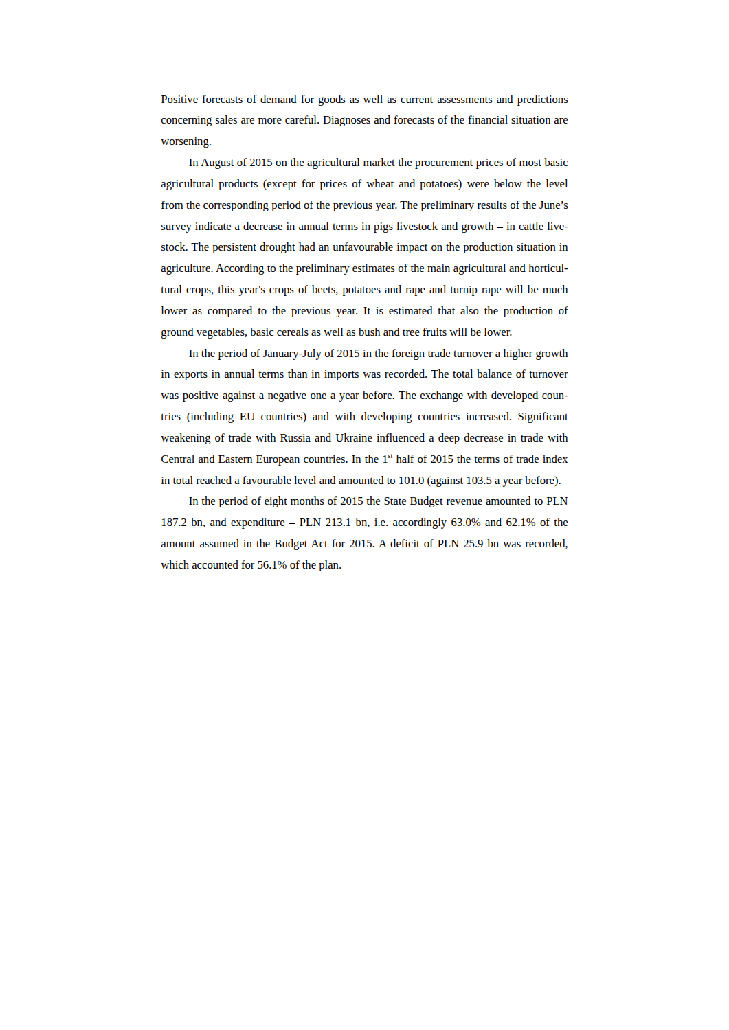Positive forecasts of demand for goods as well as current assessments and predictions concerning sales are more careful. Diagnoses and forecasts of the financial situation are worsening.
In August of 2015 on the agricultural market the procurement prices of most basic agricultural products (except for prices of wheat and potatoes) were below the level from the corresponding period of the previous year. The preliminary results of the June’s survey indicate a decrease in annual terms in pigs livestock and growth – in cattle livestock. The persistent drought had an unfavourable impact on the production situation in agriculture. According to the preliminary estimates of the main agricultural and horticultural crops, this year's crops of beets, potatoes and rape and turnip rape will be much lower as compared to the previous year. It is estimated that also the production of ground vegetables, basic cereals as well as bush and tree fruits will be lower.
In the period of January-July of 2015 in the foreign trade turnover a higher growth in exports in annual terms than in imports was recorded. The total balance of turnover was positive against a negative one a year before. The exchange with developed countries (including EU countries) and with developing countries increased. Significant weakening of trade with Russia and Ukraine influenced a deep decrease in trade with Central and Eastern European countries. In the 1st half of 2015 the terms of trade index in total reached a favourable level and amounted to 101.0 (against 103.5 a year before).
In the period of eight months of 2015 the State Budget revenue amounted to PLN 187.2 bn, and expenditure – PLN 213.1 bn, i.e. accordingly 63.0% and 62.1% of the amount assumed in the Budget Act for 2015. A deficit of PLN 25.9 bn was recorded, which accounted for 56.1% of the plan.